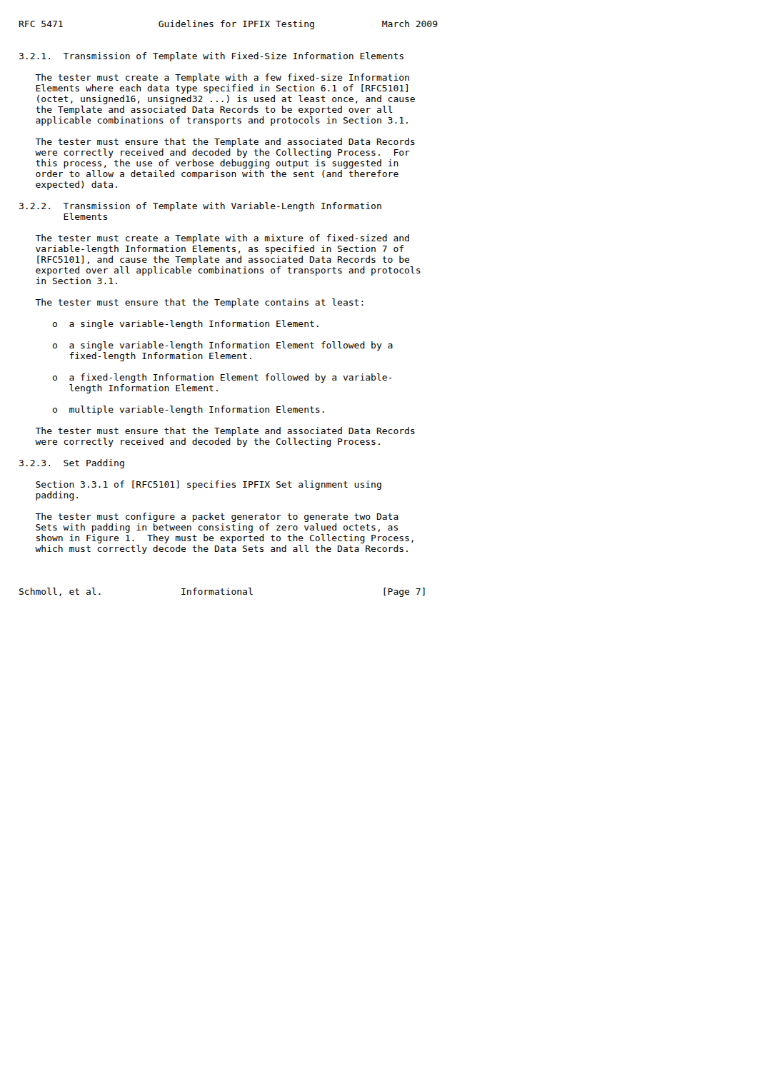RFC 5471 Guidelines for IPFIX Testing March 2009 3.2.1. Transmission of Template with Fixed-Size Information Elements The tester must create a Template with a few fixed-size Information Elements where each data type specified in Section 6.1 of [RFC5101] (octet, unsigned16, unsigned32 ...) is used at least once, and cause the Template and associated Data Records to be exported over all applicable combinations of transports and protocols in Section 3.1. The tester must ensure that the Template and associated Data Records were correctly received and decoded by the Collecting Process. For this process, the use of verbose debugging output is suggested in order to allow a detailed comparison with the sent (and therefore expected) data. 3.2.2. Transmission of Template with Variable-Length Information Elements The tester must create a Template with a mixture of fixed-sized and variable-length Information Elements, as specified in Section 7 of [RFC5101], and cause the Template and associated Data Records to be exported over all applicable combinations of transports and protocols in Section 3.1. The tester must ensure that the Template contains at least: o a single variable-length Information Element. o a single variable-length Information Element followed by a fixed-length Information Element. o a fixed-length Information Element followed by a variable- length Information Element. o multiple variable-length Information Elements. The tester must ensure that the Template and associated Data Records were correctly received and decoded by the Collecting Process. 3.2.3. Set Padding Section 3.3.1 of [RFC5101] specifies IPFIX Set alignment using padding. The tester must configure a packet generator to generate two Data Sets with padding in between consisting of zero valued octets, as shown in Figure 1. They must be exported to the Collecting Process, which must correctly decode the Data Sets and all the Data Records. Schmoll, et al. Informational [Page 7]